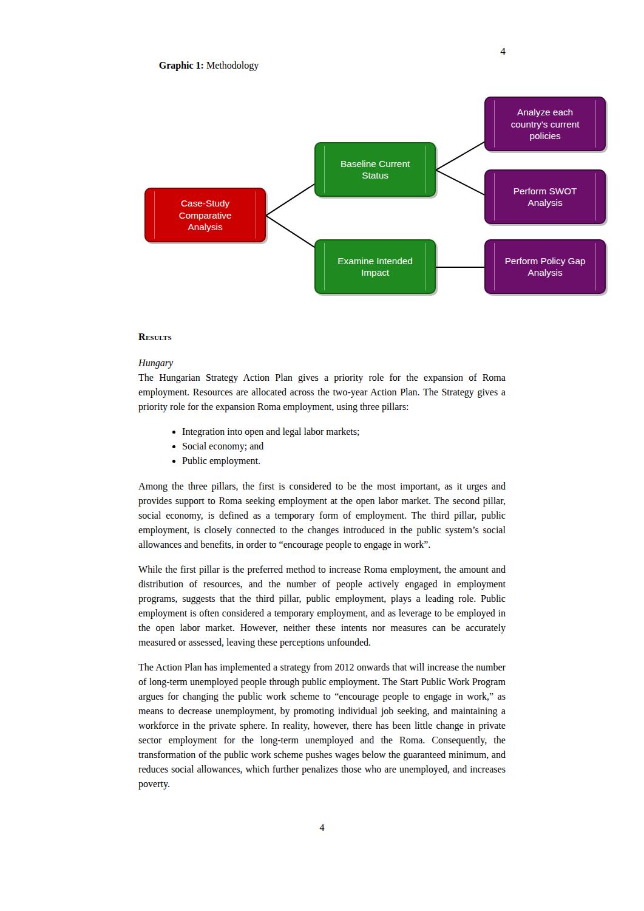4
Graphic 1: Methodology
Case-Study
Comparative
Analysis
Baseline Current
Status
Examine Intended
Impact
Analyze each
country's current
policies
Perform SWOT
Analysis
Perform Policy Gap
Analysis
Results
Hungary
The Hungarian Strategy Action Plan gives a priority role for the expansion of Roma employment. Resources are allocated across the two-year Action Plan. The Strategy gives a priority role for the expansion Roma employment, using three pillars:
Integration into open and legal labor markets;
Social economy; and
Public employment.
Among the three pillars, the first is considered to be the most important, as it urges and provides support to Roma seeking employment at the open labor market. The second pillar, social economy, is defined as a temporary form of employment. The third pillar, public employment, is closely connected to the changes introduced in the public system’s social allowances and benefits, in order to “encourage people to engage in work”.
While the first pillar is the preferred method to increase Roma employment, the amount and distribution of resources, and the number of people actively engaged in employment programs, suggests that the third pillar, public employment, plays a leading role. Public employment is often considered a temporary employment, and as leverage to be employed in the open labor market. However, neither these intents nor measures can be accurately measured or assessed, leaving these perceptions unfounded.
The Action Plan has implemented a strategy from 2012 onwards that will increase the number of long-term unemployed people through public employment. The Start Public Work Program argues for changing the public work scheme to “encourage people to engage in work,” as means to decrease unemployment, by promoting individual job seeking, and maintaining a workforce in the private sphere. In reality, however, there has been little change in private sector employment for the long-term unemployed and the Roma. Consequently, the transformation of the public work scheme pushes wages below the guaranteed minimum, and reduces social allowances, which further penalizes those who are unemployed, and increases poverty.
4